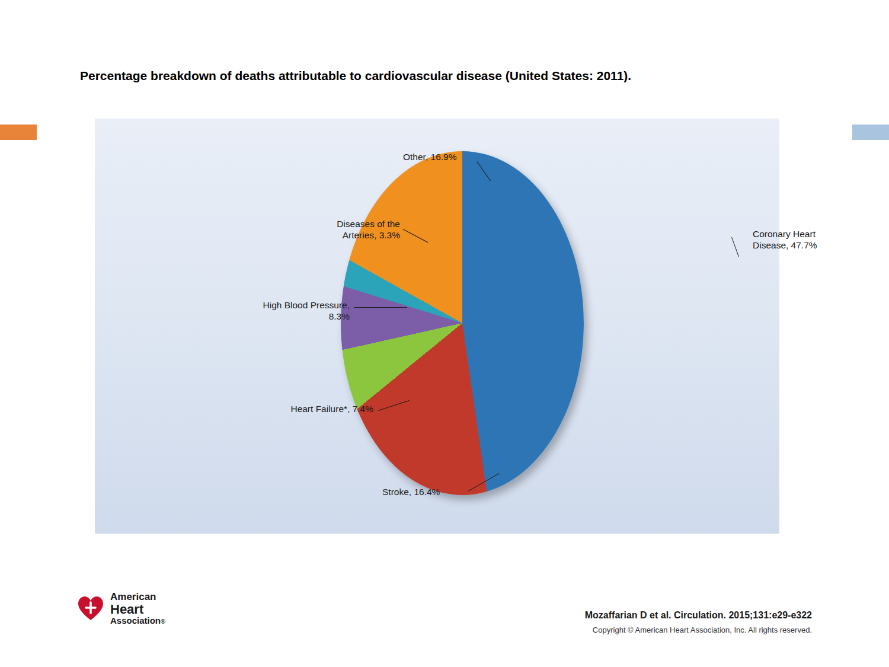Percentage breakdown of deaths attributable to cardiovascular disease (United States: 2011).
Other, 16.9%
Diseases of the
Arteries, 3.3%
High Blood Pressure,
8.3%
Heart Failure*, 7.4%
Stroke, 16.4%
Coronary Heart
Disease, 47.7%
American
Heart
Association®
Mozaffarian D et al. Circulation. 2015;131:e29-e322
Copyright © American Heart Association, Inc. All rights reserved.